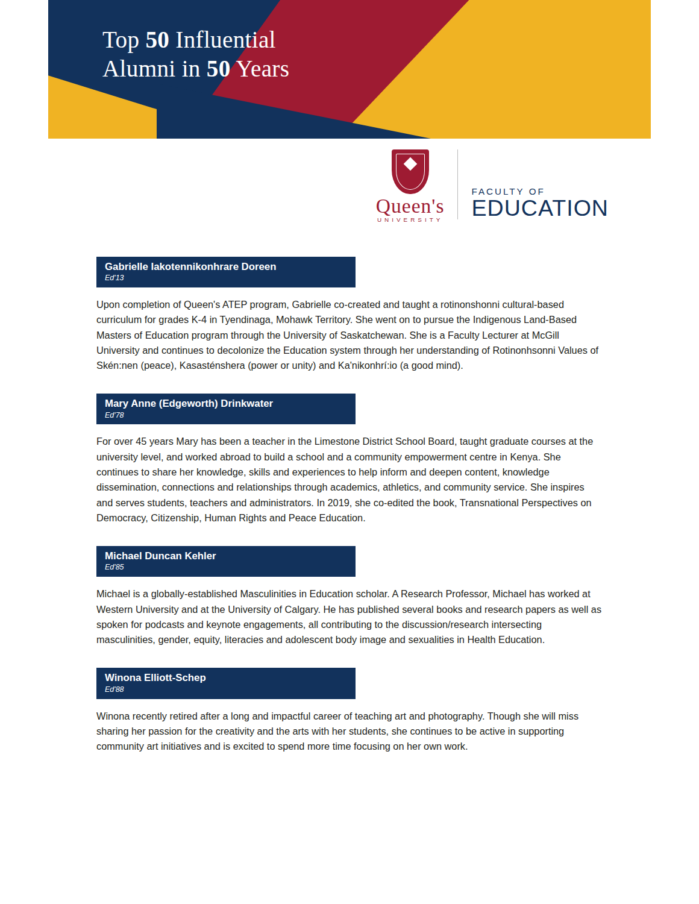Top 50 Influential
Alumni in 50 Years
Queen's
University
Faculty of
Education
Gabrielle Iakotennikonhrare Doreen Ed'13
Upon completion of Queen's ATEP program, Gabrielle co-created and taught a rotinonshonni cultural-based curriculum for grades K-4 in Tyendinaga, Mohawk Territory. She went on to pursue the Indigenous Land-Based Masters of Education program through the University of Saskatchewan. She is a Faculty Lecturer at McGill University and continues to decolonize the Education system through her understanding of Rotinonhsonni Values of Skén:nen (peace), Kasasténshera (power or unity) and Ka'nikonhrí:io (a good mind).
Mary Anne (Edgeworth) Drinkwater Ed'78
For over 45 years Mary has been a teacher in the Limestone District School Board, taught graduate courses at the university level, and worked abroad to build a school and a community empowerment centre in Kenya. She continues to share her knowledge, skills and experiences to help inform and deepen content, knowledge dissemination, connections and relationships through academics, athletics, and community service. She inspires and serves students, teachers and administrators. In 2019, she co-edited the book, Transnational Perspectives on Democracy, Citizenship, Human Rights and Peace Education.
Michael Duncan Kehler Ed'85
Michael is a globally-established Masculinities in Education scholar. A Research Professor, Michael has worked at Western University and at the University of Calgary. He has published several books and research papers as well as spoken for podcasts and keynote engagements, all contributing to the discussion/research intersecting masculinities, gender, equity, literacies and adolescent body image and sexualities in Health Education.
Winona Elliott-Schep Ed'88
Winona recently retired after a long and impactful career of teaching art and photography. Though she will miss sharing her passion for the creativity and the arts with her students, she continues to be active in supporting community art initiatives and is excited to spend more time focusing on her own work.